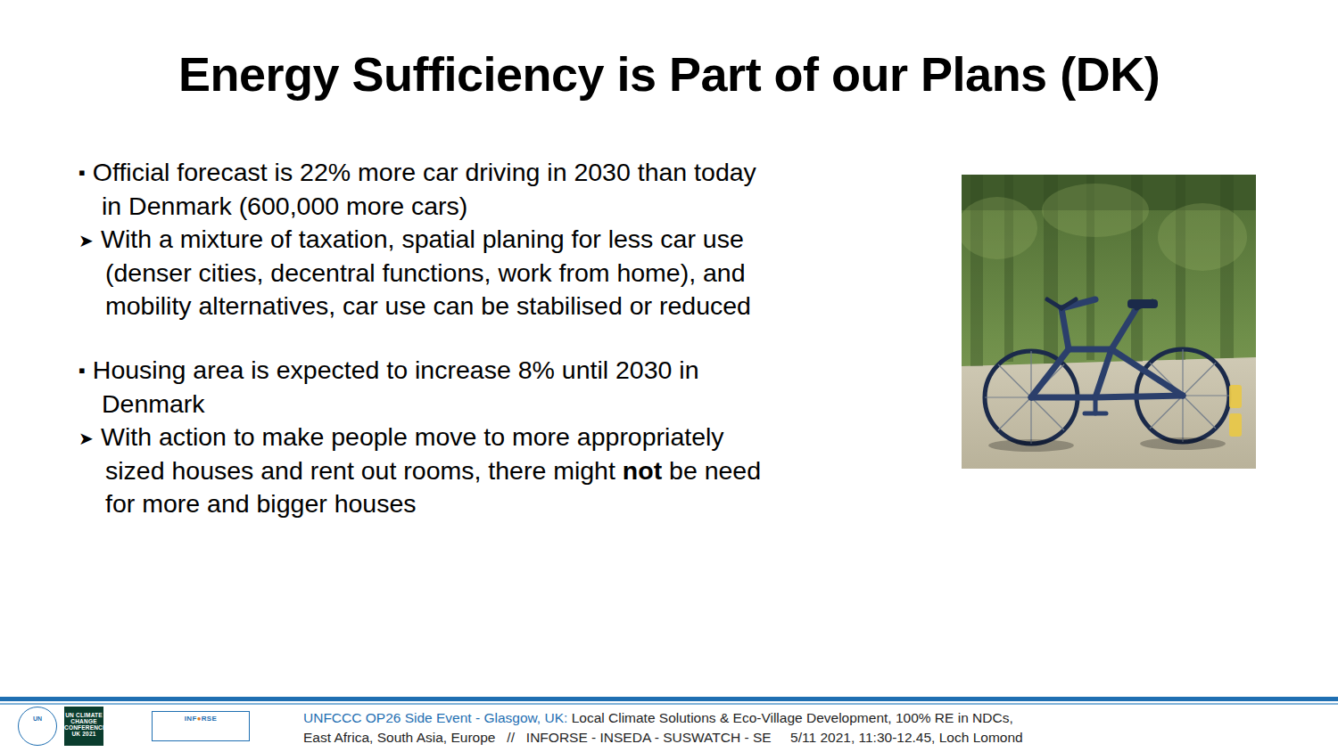Energy Sufficiency is Part of our Plans (DK)
Official forecast is 22% more car driving in 2030 than today in Denmark (600,000 more cars)
With a mixture of taxation, spatial planing for less car use (denser cities, decentral functions, work from home), and mobility alternatives, car use can be stabilised or reduced
Housing area is expected to increase 8% until 2030 in Denmark
With action to make people move to more appropriately sized houses and rent out rooms, there might not be need for more and bigger houses
UN
UN CLIMATE
CHANGE
CONFERENCE
UK 2021
INF●RSE
UNFCCC OP26 Side Event - Glasgow, UK: Local Climate Solutions & Eco-Village Development, 100% RE in NDCs,
East Africa, South Asia, Europe // INFORSE - INSEDA - SUSWATCH - SE 5/11 2021, 11:30-12.45, Loch Lomond